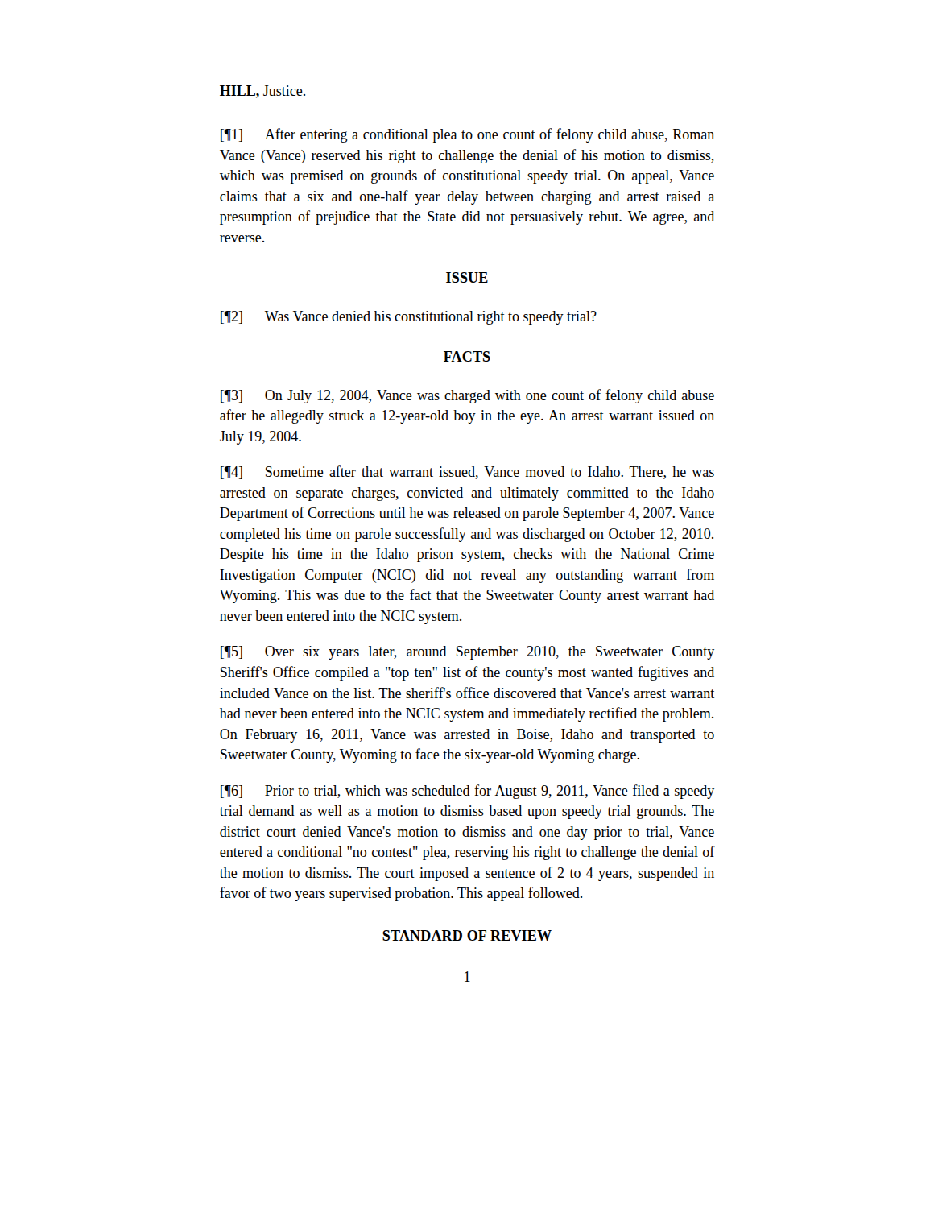HILL, Justice.
[¶1] After entering a conditional plea to one count of felony child abuse, Roman Vance (Vance) reserved his right to challenge the denial of his motion to dismiss, which was premised on grounds of constitutional speedy trial. On appeal, Vance claims that a six and one-half year delay between charging and arrest raised a presumption of prejudice that the State did not persuasively rebut. We agree, and reverse.
ISSUE
[¶2] Was Vance denied his constitutional right to speedy trial?
FACTS
[¶3] On July 12, 2004, Vance was charged with one count of felony child abuse after he allegedly struck a 12-year-old boy in the eye. An arrest warrant issued on July 19, 2004.
[¶4] Sometime after that warrant issued, Vance moved to Idaho. There, he was arrested on separate charges, convicted and ultimately committed to the Idaho Department of Corrections until he was released on parole September 4, 2007. Vance completed his time on parole successfully and was discharged on October 12, 2010. Despite his time in the Idaho prison system, checks with the National Crime Investigation Computer (NCIC) did not reveal any outstanding warrant from Wyoming. This was due to the fact that the Sweetwater County arrest warrant had never been entered into the NCIC system.
[¶5] Over six years later, around September 2010, the Sweetwater County Sheriff's Office compiled a "top ten" list of the county's most wanted fugitives and included Vance on the list. The sheriff's office discovered that Vance's arrest warrant had never been entered into the NCIC system and immediately rectified the problem. On February 16, 2011, Vance was arrested in Boise, Idaho and transported to Sweetwater County, Wyoming to face the six-year-old Wyoming charge.
[¶6] Prior to trial, which was scheduled for August 9, 2011, Vance filed a speedy trial demand as well as a motion to dismiss based upon speedy trial grounds. The district court denied Vance's motion to dismiss and one day prior to trial, Vance entered a conditional "no contest" plea, reserving his right to challenge the denial of the motion to dismiss. The court imposed a sentence of 2 to 4 years, suspended in favor of two years supervised probation. This appeal followed.
STANDARD OF REVIEW
1